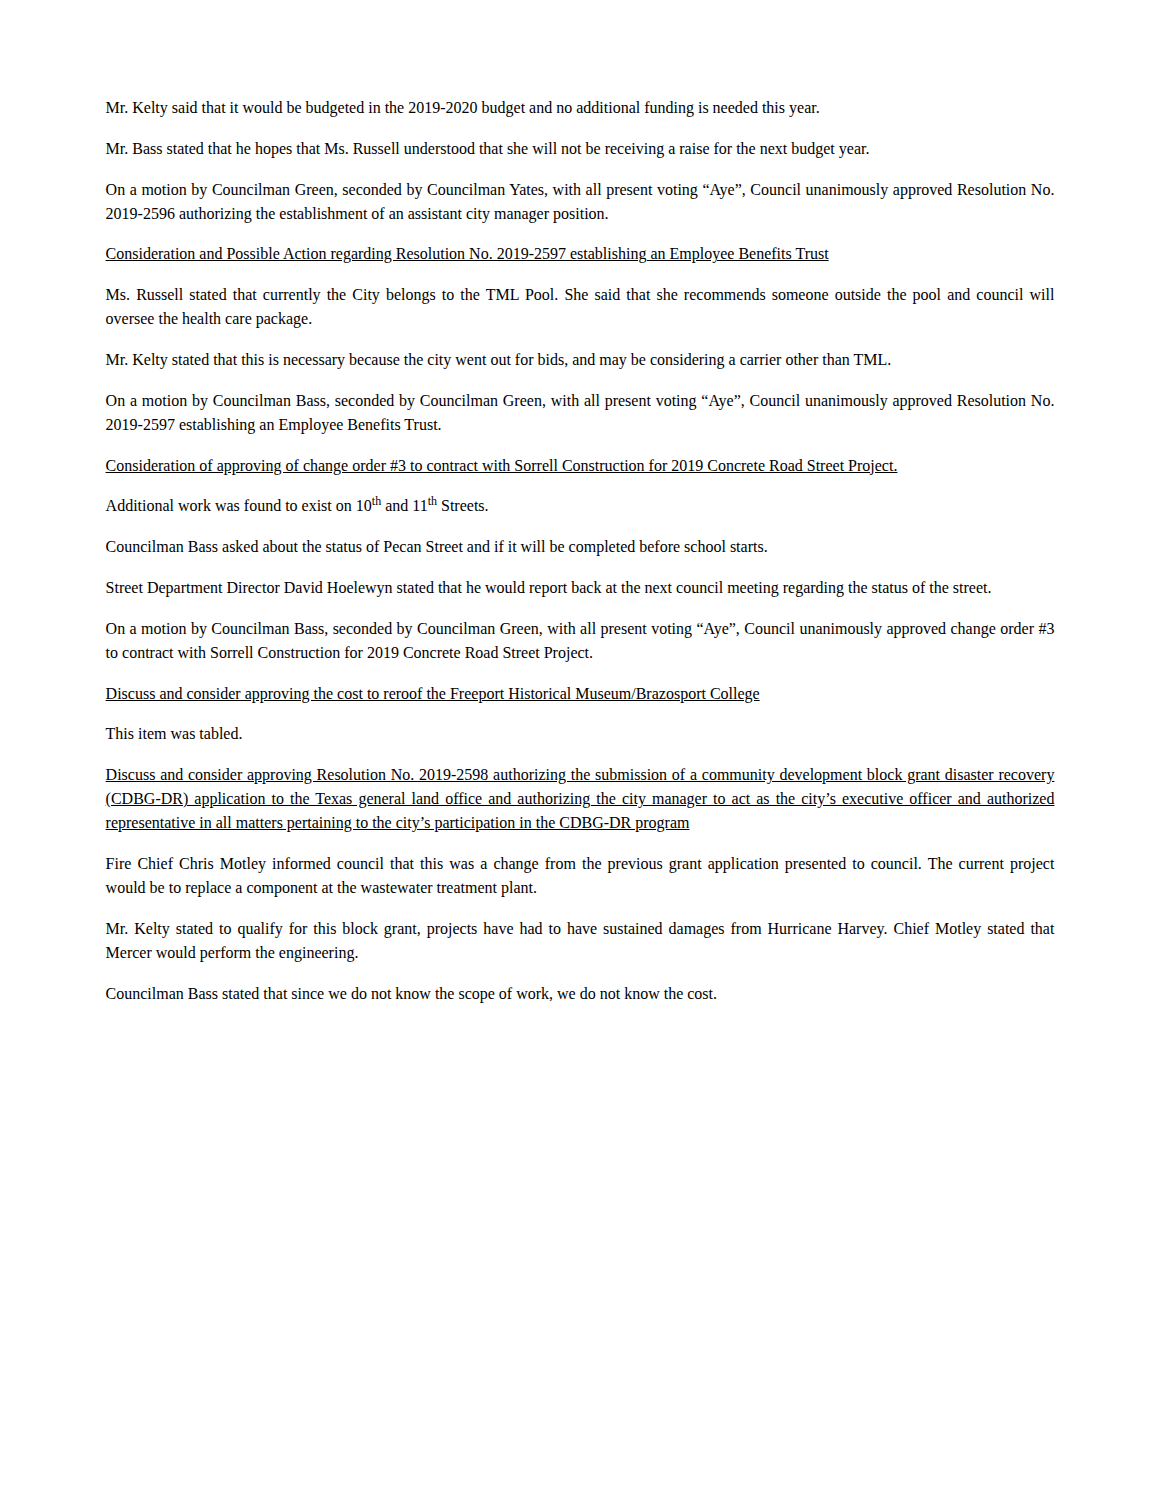Mr. Kelty said that it would be budgeted in the 2019-2020 budget and no additional funding is needed this year.
Mr. Bass stated that he hopes that Ms. Russell understood that she will not be receiving a raise for the next budget year.
On a motion by Councilman Green, seconded by Councilman Yates, with all present voting “Aye”, Council unanimously approved Resolution No. 2019-2596 authorizing the establishment of an assistant city manager position.
Consideration and Possible Action regarding Resolution No. 2019-2597 establishing an Employee Benefits Trust
Ms. Russell stated that currently the City belongs to the TML Pool. She said that she recommends someone outside the pool and council will oversee the health care package.
Mr. Kelty stated that this is necessary because the city went out for bids, and may be considering a carrier other than TML.
On a motion by Councilman Bass, seconded by Councilman Green, with all present voting “Aye”, Council unanimously approved Resolution No. 2019-2597 establishing an Employee Benefits Trust.
Consideration of approving of change order #3 to contract with Sorrell Construction for 2019 Concrete Road Street Project.
Additional work was found to exist on 10th and 11th Streets.
Councilman Bass asked about the status of Pecan Street and if it will be completed before school starts.
Street Department Director David Hoelewyn stated that he would report back at the next council meeting regarding the status of the street.
On a motion by Councilman Bass, seconded by Councilman Green, with all present voting “Aye”, Council unanimously approved change order #3 to contract with Sorrell Construction for 2019 Concrete Road Street Project.
Discuss and consider approving the cost to reroof the Freeport Historical Museum/Brazosport College
This item was tabled.
Discuss and consider approving Resolution No. 2019-2598 authorizing the submission of a community development block grant disaster recovery (CDBG-DR) application to the Texas general land office and authorizing the city manager to act as the city’s executive officer and authorized representative in all matters pertaining to the city’s participation in the CDBG-DR program
Fire Chief Chris Motley informed council that this was a change from the previous grant application presented to council. The current project would be to replace a component at the wastewater treatment plant.
Mr. Kelty stated to qualify for this block grant, projects have had to have sustained damages from Hurricane Harvey. Chief Motley stated that Mercer would perform the engineering.
Councilman Bass stated that since we do not know the scope of work, we do not know the cost.